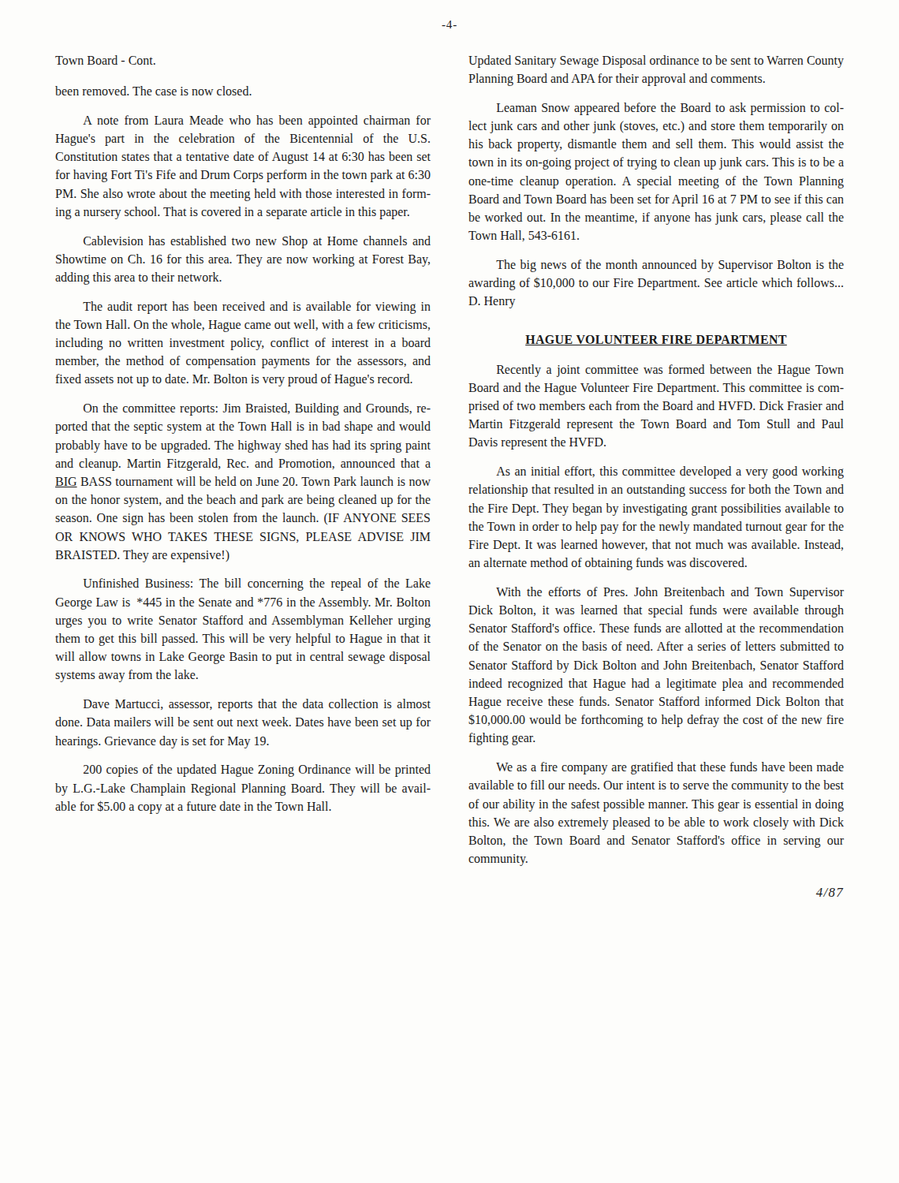-4-
Town Board - Cont.
been removed. The case is now closed.
A note from Laura Meade who has been appointed chairman for Hague's part in the celebration of the Bicentennial of the U.S. Constitution states that a tentative date of August 14 at 6:30 has been set for having Fort Ti's Fife and Drum Corps perform in the town park at 6:30 PM. She also wrote about the meeting held with those interested in forming a nursery school. That is covered in a separate article in this paper.
Cablevision has established two new Shop at Home channels and Showtime on Ch. 16 for this area. They are now working at Forest Bay, adding this area to their network.
The audit report has been received and is available for viewing in the Town Hall. On the whole, Hague came out well, with a few criticisms, including no written investment policy, conflict of interest in a board member, the method of compensation payments for the assessors, and fixed assets not up to date. Mr. Bolton is very proud of Hague's record.
On the committee reports: Jim Braisted, Building and Grounds, reported that the septic system at the Town Hall is in bad shape and would probably have to be upgraded. The highway shed has had its spring paint and cleanup. Martin Fitzgerald, Rec. and Promotion, announced that a BIG BASS tournament will be held on June 20. Town Park launch is now on the honor system, and the beach and park are being cleaned up for the season. One sign has been stolen from the launch. (IF ANYONE SEES OR KNOWS WHO TAKES THESE SIGNS, PLEASE ADVISE JIM BRAISTED. They are expensive!)
Unfinished Business: The bill concerning the repeal of the Lake George Law is  *445 in the Senate and *776 in the Assembly. Mr. Bolton urges you to write Senator Stafford and Assemblyman Kelleher urging them to get this bill passed. This will be very helpful to Hague in that it will allow towns in Lake George Basin to put in central sewage disposal systems away from the lake.
Dave Martucci, assessor, reports that the data collection is almost done. Data mailers will be sent out next week. Dates have been set up for hearings. Grievance day is set for May 19.
200 copies of the updated Hague Zoning Ordinance will be printed by L.G.-Lake Champlain Regional Planning Board. They will be available for $5.00 a copy at a future date in the Town Hall.
Updated Sanitary Sewage Disposal ordinance to be sent to Warren County Planning Board and APA for their approval and comments.
Leaman Snow appeared before the Board to ask permission to collect junk cars and other junk (stoves, etc.) and store them temporarily on his back property, dismantle them and sell them. This would assist the town in its on-going project of trying to clean up junk cars. This is to be a one-time cleanup operation. A special meeting of the Town Planning Board and Town Board has been set for April 16 at 7 PM to see if this can be worked out. In the meantime, if anyone has junk cars, please call the Town Hall, 543-6161.
The big news of the month announced by Supervisor Bolton is the awarding of $10,000 to our Fire Department. See article which follows... D. Henry
Hague Volunteer Fire Department
Recently a joint committee was formed between the Hague Town Board and the Hague Volunteer Fire Department. This committee is comprised of two members each from the Board and HVFD. Dick Frasier and Martin Fitzgerald represent the Town Board and Tom Stull and Paul Davis represent the HVFD.
As an initial effort, this committee developed a very good working relationship that resulted in an outstanding success for both the Town and the Fire Dept. They began by investigating grant possibilities available to the Town in order to help pay for the newly mandated turnout gear for the Fire Dept. It was learned however, that not much was available. Instead, an alternate method of obtaining funds was discovered.
With the efforts of Pres. John Breitenbach and Town Supervisor Dick Bolton, it was learned that special funds were available through Senator Stafford's office. These funds are allotted at the recommendation of the Senator on the basis of need. After a series of letters submitted to Senator Stafford by Dick Bolton and John Breitenbach, Senator Stafford indeed recognized that Hague had a legitimate plea and recommended Hague receive these funds. Senator Stafford informed Dick Bolton that $10,000.00 would be forthcoming to help defray the cost of the new fire fighting gear.
We as a fire company are gratified that these funds have been made available to fill our needs. Our intent is to serve the community to the best of our ability in the safest possible manner. This gear is essential in doing this. We are also extremely pleased to be able to work closely with Dick Bolton, the Town Board and Senator Stafford's office in serving our community.
4/87